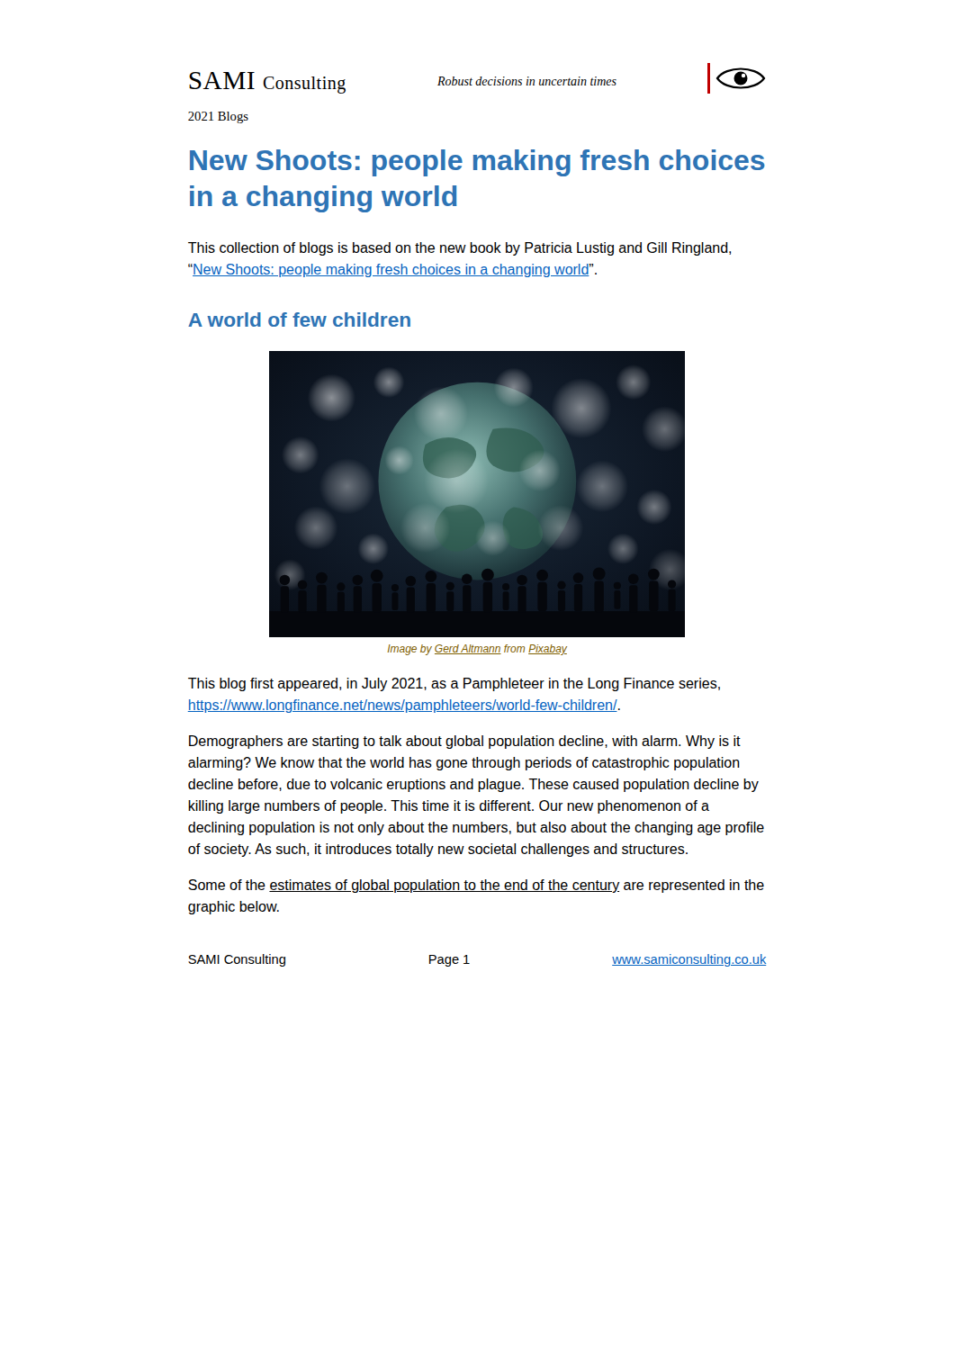SAMI Consulting
Robust decisions in uncertain times
2021 Blogs
New Shoots: people making fresh choices in a changing world
This collection of blogs is based on the new book by Patricia Lustig and Gill Ringland, “New Shoots: people making fresh choices in a changing world”.
A world of few children
Image by Gerd Altmann from Pixabay
This blog first appeared, in July 2021, as a Pamphleteer in the Long Finance series, https://www.longfinance.net/news/pamphleteers/world-few-children/.
Demographers are starting to talk about global population decline, with alarm. Why is it alarming? We know that the world has gone through periods of catastrophic population decline before, due to volcanic eruptions and plague. These caused population decline by killing large numbers of people. This time it is different. Our new phenomenon of a declining population is not only about the numbers, but also about the changing age profile of society. As such, it introduces totally new societal challenges and structures.
Some of the estimates of global population to the end of the century are represented in the graphic below.
SAMI Consulting
Page 1
www.samiconsulting.co.uk